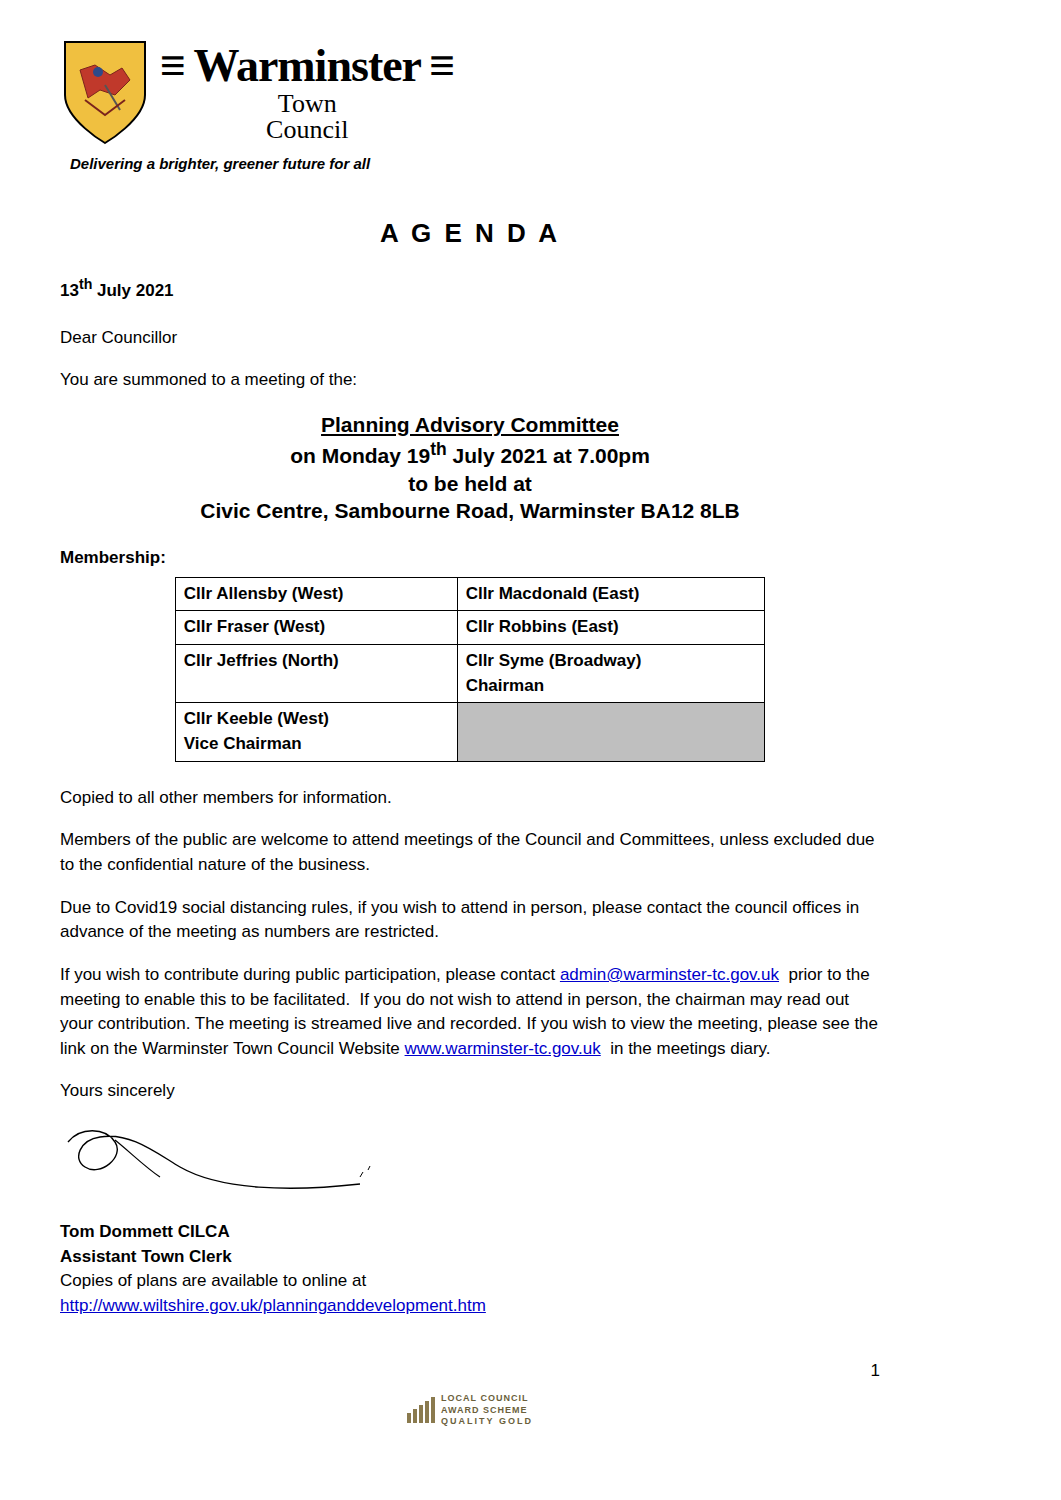≡ Warminster ≡
Town
Council
Delivering a brighter, greener future for all
A G E N D A
13th July 2021
Dear Councillor
You are summoned to a meeting of the:
Planning Advisory Committee
on Monday 19th July 2021 at 7.00pm
to be held at
Civic Centre, Sambourne Road, Warminster BA12 8LB
Membership:
| Cllr Allensby (West) | Cllr Macdonald (East) |
| Cllr Fraser (West) | Cllr Robbins (East) |
| Cllr Jeffries (North) | Cllr Syme (Broadway) Chairman |
| Cllr Keeble (West) Vice Chairman | |
Copied to all other members for information.
Members of the public are welcome to attend meetings of the Council and Committees, unless excluded due to the confidential nature of the business.
Due to Covid19 social distancing rules, if you wish to attend in person, please contact the council offices in advance of the meeting as numbers are restricted.
If you wish to contribute during public participation, please contact admin@warminster-tc.gov.uk prior to the meeting to enable this to be facilitated. If you do not wish to attend in person, the chairman may read out your contribution. The meeting is streamed live and recorded. If you wish to view the meeting, please see the link on the Warminster Town Council Website www.warminster-tc.gov.uk in the meetings diary.
Yours sincerely
Tom Dommett CILCA
Assistant Town Clerk
Copies of plans are available to online at
http://www.wiltshire.gov.uk/planninganddevelopment.htm
1
LOCAL COUNCIL
AWARD SCHEME
QUALITY GOLD